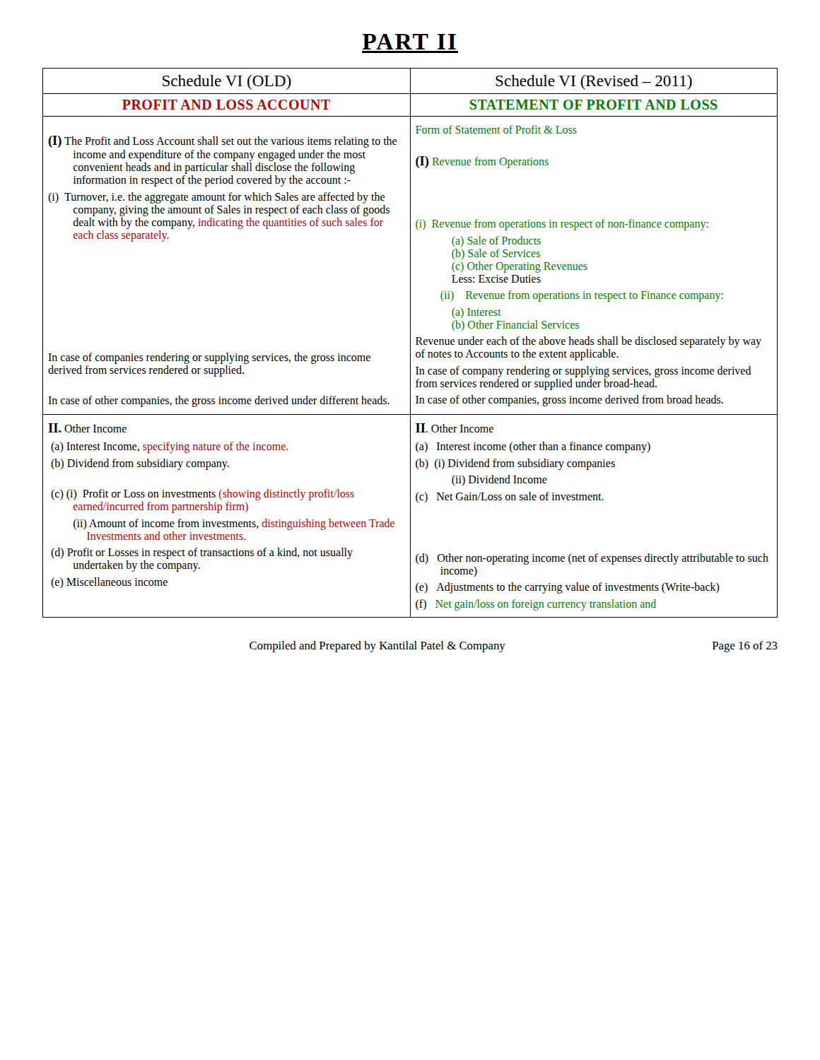PART II
| Schedule VI (OLD) | Schedule VI (Revised – 2011) |
| PROFIT AND LOSS ACCOUNT | STATEMENT OF PROFIT AND LOSS |
| (I) The Profit and Loss Account shall set out the various items relating to the income and expenditure of the company engaged under the most convenient heads and in particular shall disclose the following information in respect of the period covered by the account :- (i) Turnover, i.e. the aggregate amount for which Sales are affected by the company, giving the amount of Sales in respect of each class of goods dealt with by the company, indicating the quantities of such sales for each class separately. In case of companies rendering or supplying services, the gross income derived from services rendered or supplied. In case of other companies, the gross income derived under different heads. | Form of Statement of Profit & Loss (I) Revenue from Operations (i) Revenue from operations in respect of non-finance company: (a) Sale of Products (b) Sale of Services (c) Other Operating Revenues Less: Excise Duties (ii) Revenue from operations in respect to Finance company: (a) Interest (b) Other Financial Services Revenue under each of the above heads shall be disclosed separately by way of notes to Accounts to the extent applicable. In case of company rendering or supplying services, gross income derived from services rendered or supplied under broad-head. In case of other companies, gross income derived from broad heads. |
| II. Other Income (a) Interest Income, specifying nature of the income. (b) Dividend from subsidiary company. (c) (i) Profit or Loss on investments (showing distinctly profit/loss earned/incurred from partnership firm) (ii) Amount of income from investments, distinguishing between Trade Investments and other investments. (d) Profit or Losses in respect of transactions of a kind, not usually undertaken by the company. (e) Miscellaneous income | II . Other Income (a) Interest income (other than a finance company) (b) (i) Dividend from subsidiary companies (ii) Dividend Income (c) Net Gain/Loss on sale of investment. (d) Other non-operating income (net of expenses directly attributable to such income) (e) Adjustments to the carrying value of investments (Write-back) (f) Net gain/loss on foreign currency translation and |
Compiled and Prepared by Kantilal Patel & Company
Page 16 of 23